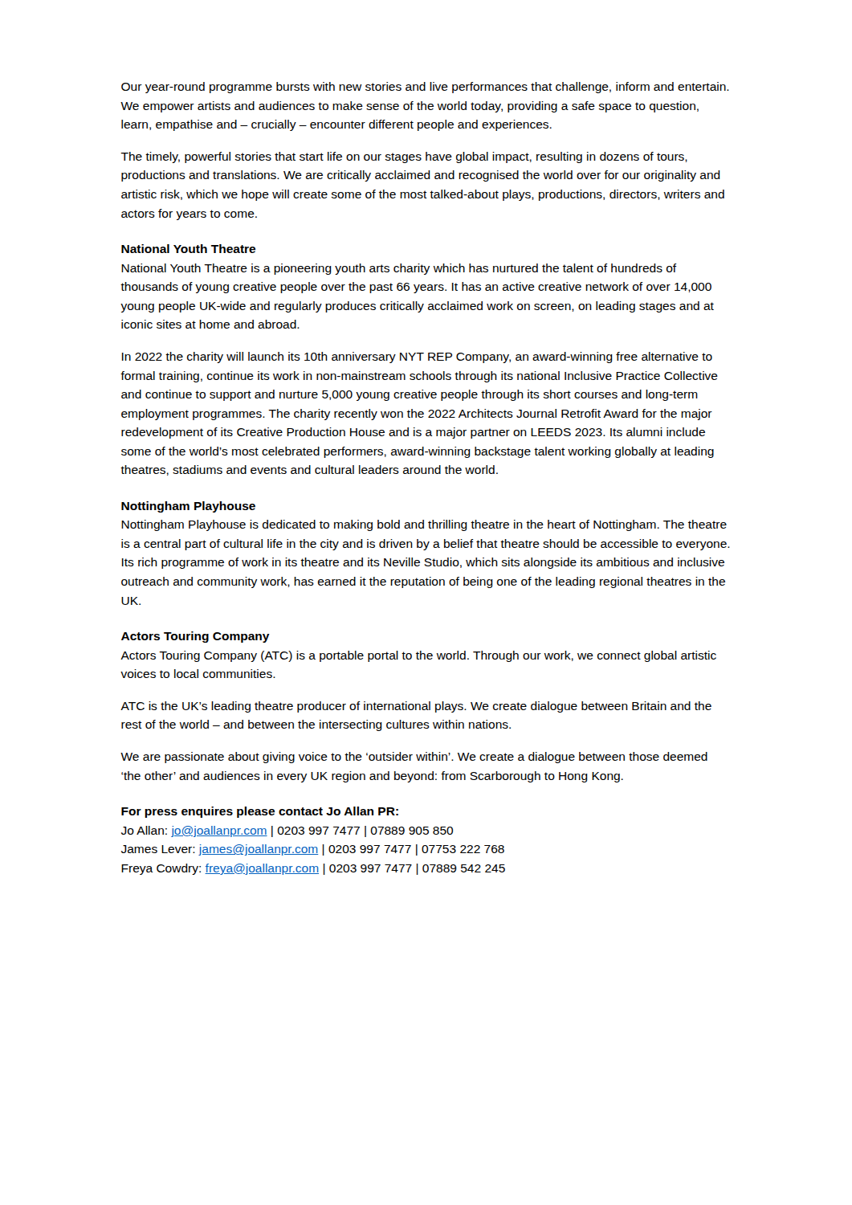Our year-round programme bursts with new stories and live performances that challenge, inform and entertain. We empower artists and audiences to make sense of the world today, providing a safe space to question, learn, empathise and – crucially – encounter different people and experiences.
The timely, powerful stories that start life on our stages have global impact, resulting in dozens of tours, productions and translations. We are critically acclaimed and recognised the world over for our originality and artistic risk, which we hope will create some of the most talked-about plays, productions, directors, writers and actors for years to come.
National Youth Theatre
National Youth Theatre is a pioneering youth arts charity which has nurtured the talent of hundreds of thousands of young creative people over the past 66 years. It has an active creative network of over 14,000 young people UK-wide and regularly produces critically acclaimed work on screen, on leading stages and at iconic sites at home and abroad.
In 2022 the charity will launch its 10th anniversary NYT REP Company, an award-winning free alternative to formal training, continue its work in non-mainstream schools through its national Inclusive Practice Collective and continue to support and nurture 5,000 young creative people through its short courses and long-term employment programmes. The charity recently won the 2022 Architects Journal Retrofit Award for the major redevelopment of its Creative Production House and is a major partner on LEEDS 2023. Its alumni include some of the world’s most celebrated performers, award-winning backstage talent working globally at leading theatres, stadiums and events and cultural leaders around the world.
Nottingham Playhouse
Nottingham Playhouse is dedicated to making bold and thrilling theatre in the heart of Nottingham. The theatre is a central part of cultural life in the city and is driven by a belief that theatre should be accessible to everyone. Its rich programme of work in its theatre and its Neville Studio, which sits alongside its ambitious and inclusive outreach and community work, has earned it the reputation of being one of the leading regional theatres in the
UK.
Actors Touring Company
Actors Touring Company (ATC) is a portable portal to the world. Through our work, we connect global artistic voices to local communities.
ATC is the UK’s leading theatre producer of international plays. We create dialogue between Britain and the rest of the world – and between the intersecting cultures within nations.
We are passionate about giving voice to the ‘outsider within’. We create a dialogue between those deemed ‘the other’ and audiences in every UK region and beyond: from Scarborough to Hong Kong.
For press enquires please contact Jo Allan PR:
Jo Allan: jo@joallanpr.com | 0203 997 7477 | 07889 905 850
James Lever: james@joallanpr.com | 0203 997 7477 | 07753 222 768
Freya Cowdry: freya@joallanpr.com | 0203 997 7477 | 07889 542 245